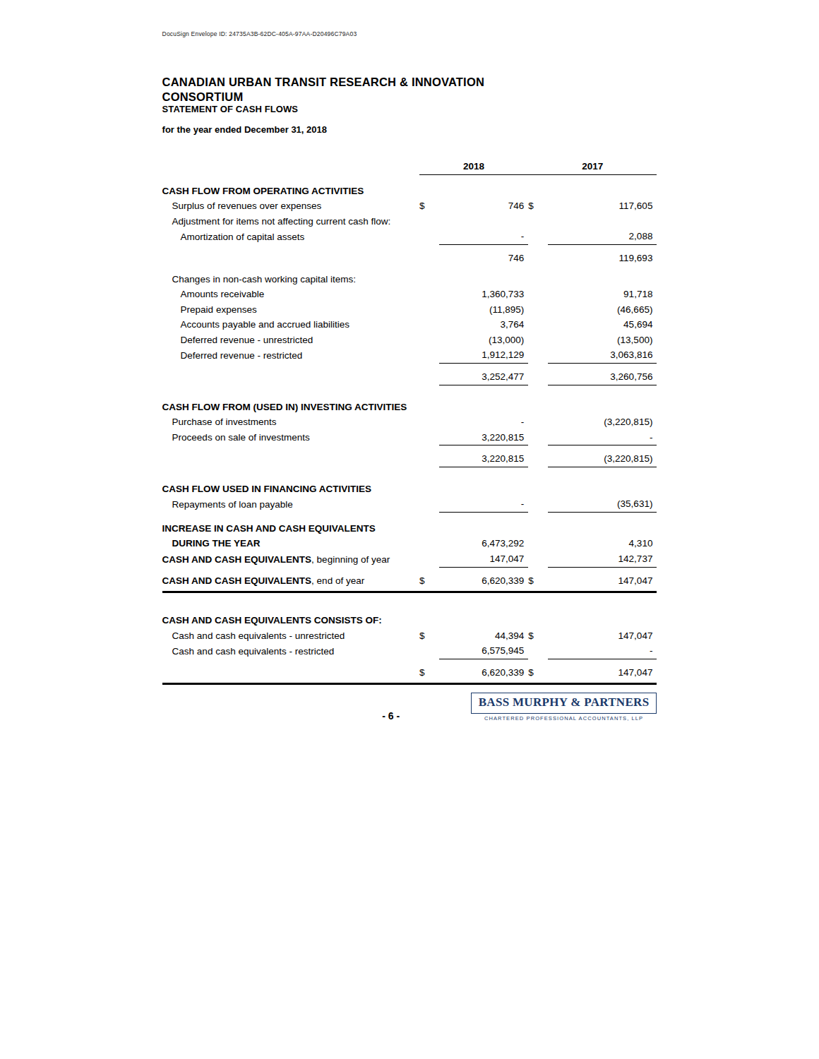DocuSign Envelope ID: 24735A3B-62DC-405A-97AA-D20496C79A03
CANADIAN URBAN TRANSIT RESEARCH & INNOVATION
CONSORTIUM
STATEMENT OF CASH FLOWS
for the year ended December 31, 2018
| | 2018 | 2017 |
| CASH FLOW FROM OPERATING ACTIVITIES | | | | |
| Surplus of revenues over expenses | $ | 746 | $ | 117,605 |
| Adjustment for items not affecting current cash flow: | | | | |
| Amortization of capital assets | | - | | 2,088 |
| | | 746 | | 119,693 |
| Changes in non-cash working capital items: | | | | |
| Amounts receivable | | 1,360,733 | | 91,718 |
| Prepaid expenses | | (11,895) | | (46,665) |
| Accounts payable and accrued liabilities | | 3,764 | | 45,694 |
| Deferred revenue - unrestricted | | (13,000) | | (13,500) |
| Deferred revenue - restricted | | 1,912,129 | | 3,063,816 |
| | | 3,252,477 | | 3,260,756 |
| CASH FLOW FROM (USED IN) INVESTING ACTIVITIES | | | | |
| Purchase of investments | | - | | (3,220,815) |
| Proceeds on sale of investments | | 3,220,815 | | - |
| | | 3,220,815 | | (3,220,815) |
| CASH FLOW USED IN FINANCING ACTIVITIES | | | | |
| Repayments of loan payable | | - | | (35,631) |
| INCREASE IN CASH AND CASH EQUIVALENTS | | | | |
| DURING THE YEAR | | 6,473,292 | | 4,310 |
| CASH AND CASH EQUIVALENTS , beginning of year | | 147,047 | | 142,737 |
| CASH AND CASH EQUIVALENTS , end of year | $ | 6,620,339 | $ | 147,047 |
| CASH AND CASH EQUIVALENTS CONSISTS OF: | | | | |
| Cash and cash equivalents - unrestricted | $ | 44,394 | $ | 147,047 |
| Cash and cash equivalents - restricted | | 6,575,945 | | - |
| | $ | 6,620,339 | $ | 147,047 |
- 6 -
BASS MURPHY & PARTNERS
CHARTERED PROFESSIONAL ACCOUNTANTS, LLP